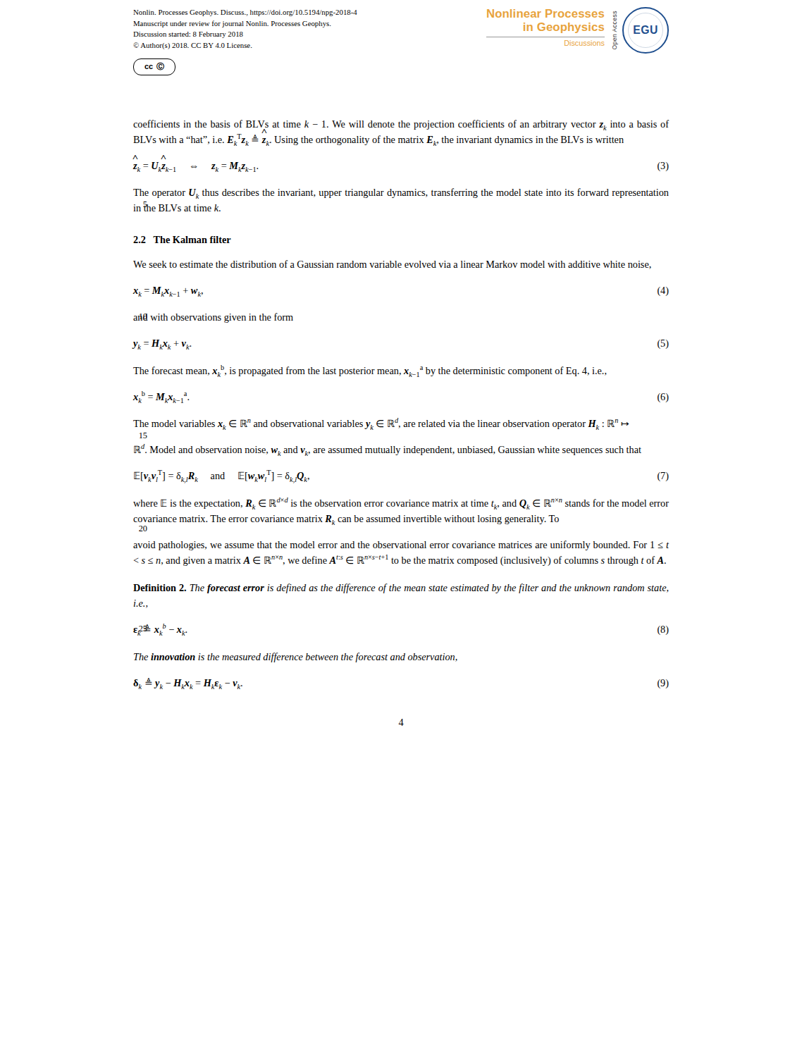Nonlin. Processes Geophys. Discuss., https://doi.org/10.5194/npg-2018-4
Manuscript under review for journal Nonlin. Processes Geophys.
Discussion started: 8 February 2018
© Author(s) 2018. CC BY 4.0 License.
ccⒸ
Nonlinear Processes in Geophysics
Discussions
Open Access
EGU
coefficients in the basis of BLVs at time k − 1. We will denote the projection coefficients of an arbitrary vector zk into a basis of BLVs with a “hat”, i.e. EkTzk zk. Using the orthogonality of the matrix Ek, the invariant dynamics in the BLVs is written
zk = Ukzk−1 ⇔ zk = Mkzk−1.
(3)
5
The operator Uk thus describes the invariant, upper triangular dynamics, transferring the model state into its forward representation in the BLVs at time k.
2.2 The Kalman filter
We seek to estimate the distribution of a Gaussian random variable evolved via a linear Markov model with additive white noise,
xk = Mkxk−1 + wk,
(4)
10
and with observations given in the form
yk = Hkxk + vk.
(5)
The forecast mean, xkb, is propagated from the last posterior mean, xk−1a by the deterministic component of Eq. 4, i.e.,
xkb = Mkxk−1a.
(6)
The model variables xk ∈ ℝn and observational variables yk ∈ ℝd, are related via the linear observation operator Hk : ℝn ↦
15
ℝd. Model and observation noise, wk and vk, are assumed mutually independent, unbiased, Gaussian white sequences such that
𝔼[vkvlT] = δk,lRk and 𝔼[wkwlT] = δk,lQk,
(7)
where 𝔼 is the expectation, Rk ∈ ℝd×d is the observation error covariance matrix at time tk, and Qk ∈ ℝn×n stands for the model error covariance matrix. The error covariance matrix Rk can be assumed invertible without losing generality. To
20
avoid pathologies, we assume that the model error and the observational error covariance matrices are uniformly bounded. For 1 ≤ t < s ≤ n, and given a matrix A ∈ ℝn×n, we define At:s ∈ ℝn×s−t+1 to be the matrix composed (inclusively) of columns s through t of A.
Definition 2. The forecast error is defined as the difference of the mean state estimated by the filter and the unknown random state, i.e.,
25
εk xkb − xk.
(8)
The innovation is the measured difference between the forecast and observation,
δk yk − Hkxk = Hkεk − vk.
(9)
4